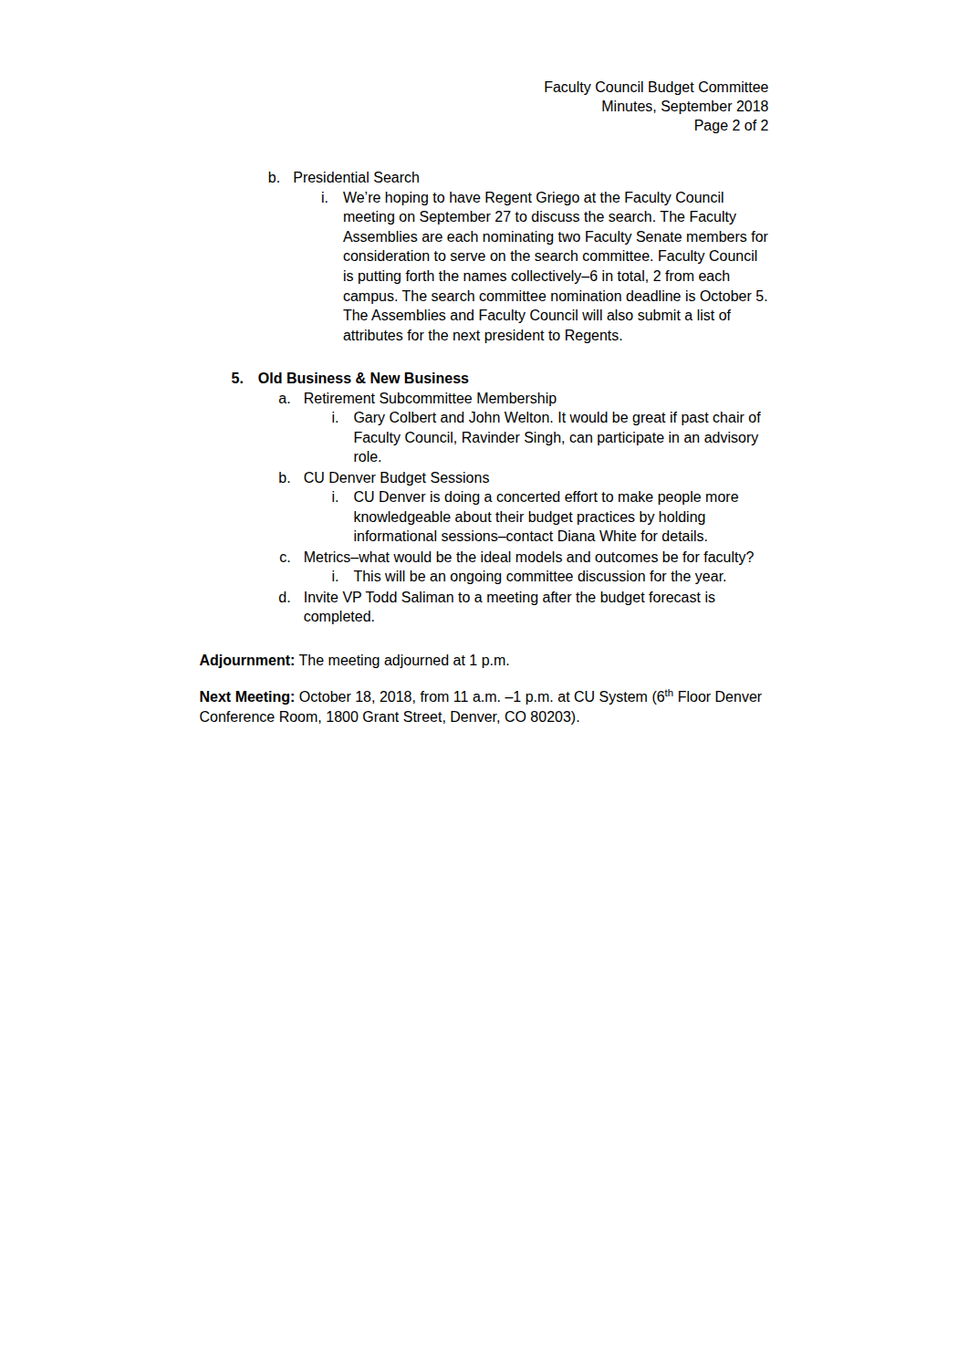Faculty Council Budget Committee
Minutes, September 2018
Page 2 of 2
Presidential Search
We’re hoping to have Regent Griego at the Faculty Council meeting on September 27 to discuss the search. The Faculty Assemblies are each nominating two Faculty Senate members for consideration to serve on the search committee. Faculty Council is putting forth the names collectively–6 in total, 2 from each campus. The search committee nomination deadline is October 5. The Assemblies and Faculty Council will also submit a list of attributes for the next president to Regents.
Old Business & New Business
Retirement Subcommittee Membership
Gary Colbert and John Welton. It would be great if past chair of Faculty Council, Ravinder Singh, can participate in an advisory role.
CU Denver Budget Sessions
CU Denver is doing a concerted effort to make people more knowledgeable about their budget practices by holding informational sessions–contact Diana White for details.
Metrics–what would be the ideal models and outcomes be for faculty?
This will be an ongoing committee discussion for the year.
Invite VP Todd Saliman to a meeting after the budget forecast is completed.
Adjournment: The meeting adjourned at 1 p.m.
Next Meeting: October 18, 2018, from 11 a.m. –1 p.m. at CU System (6th Floor Denver Conference Room, 1800 Grant Street, Denver, CO 80203).